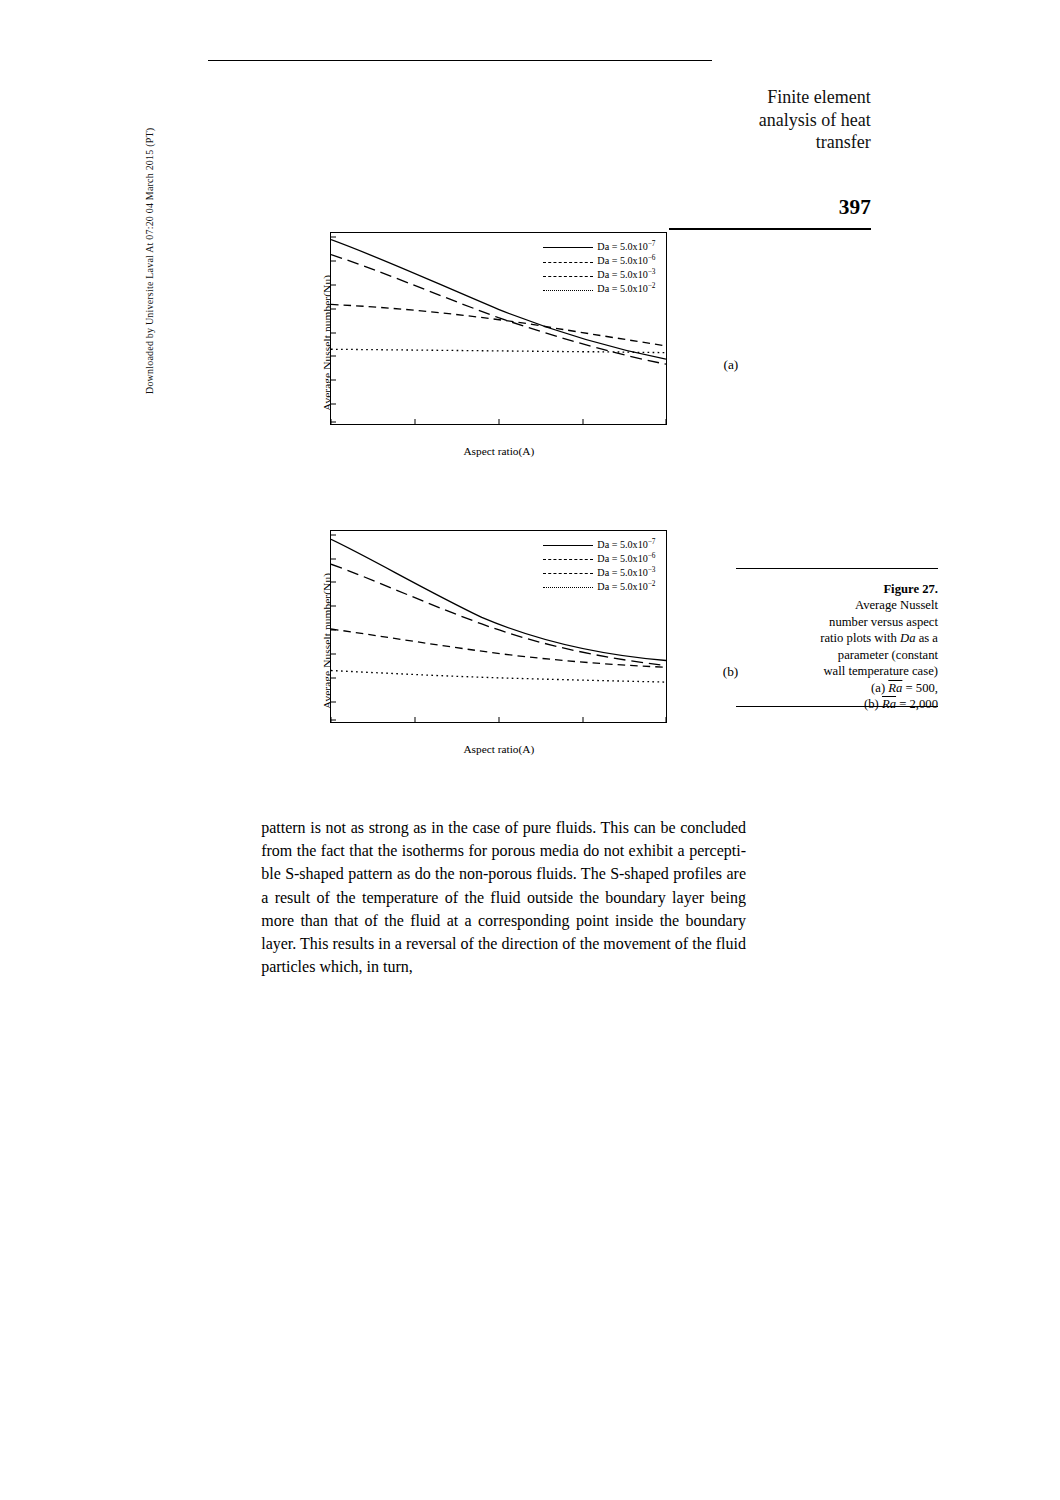Downloaded by Universite Laval At 07:20 04 March 2015 (PT)
Finite element
analysis of heat
transfer
397
Average Nusselt number(Nu)
9.0
8.0
7.0
6.0
5.0
4.0
3.0
2.0
1.0
2
3
4
5
| | Da = 5.0x10 −7 |
| | Da = 5.0x10 −6 |
| | Da = 5.0x10 −3 |
| | Da = 5.0x10 −2 |
Aspect ratio(A)
(a)
Average Nusselt number(Nu)
20.0
17.5
15.0
12.5
10.0
7.5
5.0
2.5
0.0
2
3
4
5
| | Da = 5.0x10 −7 |
| | Da = 5.0x10 −6 |
| | Da = 5.0x10 −3 |
| | Da = 5.0x10 −2 |
Aspect ratio(A)
(b)
Figure 27.
Average Nusselt
number versus aspect
ratio plots with Da as a
parameter (constant
wall temperature case)
(a) Ra = 500,
(b) Ra = 2,000
pattern is not as strong as in the case of pure fluids. This can be concluded from the fact that the isotherms for porous media do not exhibit a perceptible S-shaped pattern as do the non-porous fluids. The S-shaped profiles are a result of the temperature of the fluid outside the boundary layer being more than that of the fluid at a corresponding point inside the boundary layer. This results in a reversal of the direction of the movement of the fluid particles which, in turn,